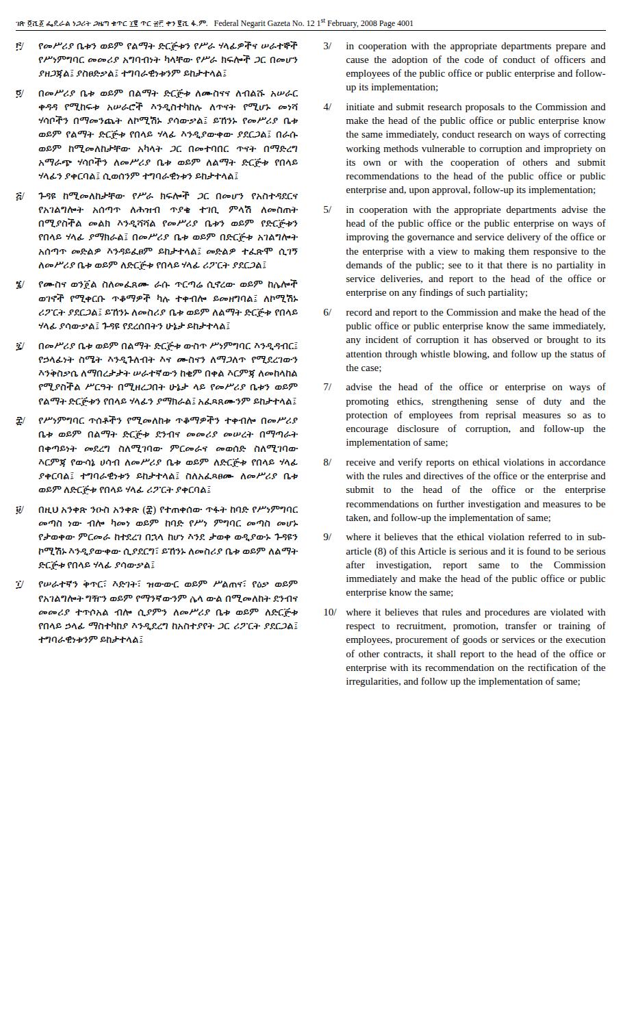ገጽ ፬ሺ፩ ፌዴራል ነጋሪት ጋዜጣ ቁጥር ፲፪ ጥር ፳፫ ቀን ፪ሺ ፋ.ም. Federal Negarit Gazeta No. 12 1st February, 2008 Page 4001
፫/የመሥሪያ ቤቱን ወይም የልማት ድርጅቱን የሥራ ሃላፊዎችና ሠራተኞች የሥነምግባር መመሪያ አግባብነት ካላቸው የሥራ ክፍሎች ጋር በመሆን ያዘጋጃል፤ ያስፀድቃል፤ ተግባራዊነቱንም ይከታተላል፤
፬/በመሥሪያ ቤቱ ወይም በልማት ድርጅቱ ለሙስናና ለብልሹ አሠራር ቀዳዳ የሚከፍቱ አሠራሮች እንዲስተካከሉ ለጥናት የሚሆኑ መነሻ ሃሳቦችን በማመንጨት ለኮሚሽኑ ያሳውቃል፤ ይኸንኑ የመሥሪያ ቤቱ ወይም የልማት ድርጅቱ የበላይ ሃላፊ እንዲያውቀው ያደርጋል፤ በራሱ ወይም ከሚመለከታቸው አካላት ጋር በመተባበር ጥናት በማድረግ አማራጭ ሃሳቦችን ለመሥሪያ ቤቱ ወይም ለልማት ድርጅቱ የበላይ ሃላፊን ያቀርባል፤ ሲወሰንም ተግባራዊነቱን ይከታተላል፤
፭/ጉዳዩ ከሚመለከታቸው የሥራ ክፍሎች ጋር በመሆን የአስተዳደርና የአገልግሎት አሰጣጥ ለሕዝብ ጥያቄ ተገቢ ምላሽ ለመስጠት በሚያስችል መልክ እንዲሻሻል የመሥሪያ ቤቱን ወይም የድርጅቱን የበላይ ሃላፊ ያማክራል፤ በመሥሪያ ቤቱ ወይም በድርጅቱ አገልግሎት አሰጣጥ መድልዎ እንዳይፈፀም ይከታተላል፤ መድልዎ ተፈጽሞ ሲገኝ ለመሥሪያ ቤቱ ወይም ለድርጅቱ የበላይ ሃላፊ ሪፖርት ያደርጋል፤
፮/የሙስና ወንጀል ስለመፈጸሙ ራሱ ጥርጣሬ ሲኖረው ወይም ከሌሎች ወገኖች የሚቀርቡ ጥቆማዎች ካሉ ተቀብሎ ይመዘግባል፤ ለኮሚሽኑ ሪፖርት ያደርጋል፤ ይኸንኑ ለመስሪያ ቤቱ ወይም ለልማት ድርጅቱ የበላይ ሃላፊ ያሳውቃል፤ ጉዳዩ የደረሰበትን ሁኔታ ይከታተላል፤
፯/በመሥሪያ ቤቱ ወይም በልማት ድርጅቱ ውስጥ ሥነምግባር እንዲዳብር፤ የኃላፊነት ስሜት እንዲጉለብት እና ሙስናን ለማጋለጥ የሚደረገውን እንቅስቃሴ ለማበረታታት ሠራተኛውን ከቂም በቀል እርምጃ ለመከላከል የሚያስችል ሥርዓት በሚዘረጋበት ሁኔታ ላይ የመሥሪያ ቤቱን ወይም የልማት ድርጅቱን የበላይ ሃላፊን ያማክራል፤ አፈጻጸሙንም ይከታተላል፤
፰/የሥነምግባር ጥሰቶችን የሚመለከቱ ጥቆማዎችን ተቀብሎ በመሥሪያ ቤቱ ወይም በልማት ድርጅቱ ደንብና መመሪያ መሠረት በማጣራት በቀጣይነት መደረግ ስለሚገባው ምርመራና መወሰድ ስለሚገባው እርምጃ የውሳኔ ሀሳብ ለመሥሪያ ቤቱ ወይም ለድርጅቱ የበላይ ሃላፊ ያቀርባል፤ ተግባራዊነቱን ይከታተላል፤ ስለአፈጻፀሙ ለመሥሪያ ቤቱ ወይም ለድርጅቱ የበላይ ሃላፊ ሪፖርት ያቀርባል፤
፱/በዚህ አንቀጽ ንዑስ አንቀጽ (፰) የተጠቀሰው ጥፋት ከባድ የሥነምግባር መጣስ ነው ብሎ ካመነ ወይም ከባድ የሥነ ምግባር መጣስ መሆኑ የታወቀው ምርመራ ከተደረገ በኋላ ከሆነ እንደ ታወቀ ወዲያውኑ ጉዳዩን ኮሚሽኑ እንዲያውቀው ሲያደርግ፣ ይኸንኑ ለመስሪያ ቤቱ ወይም ለልማት ድርጅቱ የበላይ ሃላፊ ያሳውቃል፤
፲/የሠራተኛን ቅጥር፣ እድገት፣ ዝውውር ወይም ሥልጠና፣ የዕቃ ወይም የአገልግሎት ግዥን ወይም የማንኛውንም ሌላ ውል በሚመለከት ደንብና መመሪያ ተጥሶአል ብሎ ሲያምን ለመሥሪያ ቤቱ ወይም ለድርጅቱ የበላይ ኃላፊ ማስተካከያ እንዲደረግ ከአስተያየት ጋር ሪፖርት ያደርጋል፤ ተግባራዊነቱንም ይከታተላል፤
3/in cooperation with the appropriate departments prepare and cause the adoption of the code of conduct of officers and employees of the public office or public enterprise and follow-up its implementation;
4/initiate and submit research proposals to the Commission and make the head of the public office or public enterprise know the same immediately, conduct research on ways of correcting working methods vulnerable to corruption and impropriety on its own or with the cooperation of others and submit recommendations to the head of the public office or public enterprise and, upon approval, follow-up its implementation;
5/in cooperation with the appropriate departments advise the head of the public office or the public enterprise on ways of improving the governance and service delivery of the office or the enterprise with a view to making them responsive to the demands of the public; see to it that there is no partiality in service deliveries, and report to the head of the office or enterprise on any findings of such partiality;
6/record and report to the Commission and make the head of the public office or public enterprise know the same immediately, any incident of corruption it has observed or brought to its attention through whistle blowing, and follow up the status of the case;
7/advise the head of the office or enterprise on ways of promoting ethics, strengthening sense of duty and the protection of employees from reprisal measures so as to encourage disclosure of corruption, and follow-up the implementation of same;
8/receive and verify reports on ethical violations in accordance with the rules and directives of the office or the enterprise and submit to the head of the office or the enterprise recommendations on further investigation and measures to be taken, and follow-up the implementation of same;
9/where it believes that the ethical violation referred to in sub-article (8) of this Article is serious and it is found to be serious after investigation, report same to the Commission immediately and make the head of the public office or public enterprise know the same;
10/where it believes that rules and procedures are violated with respect to recruitment, promotion, transfer or training of employees, procurement of goods or services or the execution of other contracts, it shall report to the head of the office or enterprise with its recommendation on the rectification of the irregularities, and follow up the implementation of same;